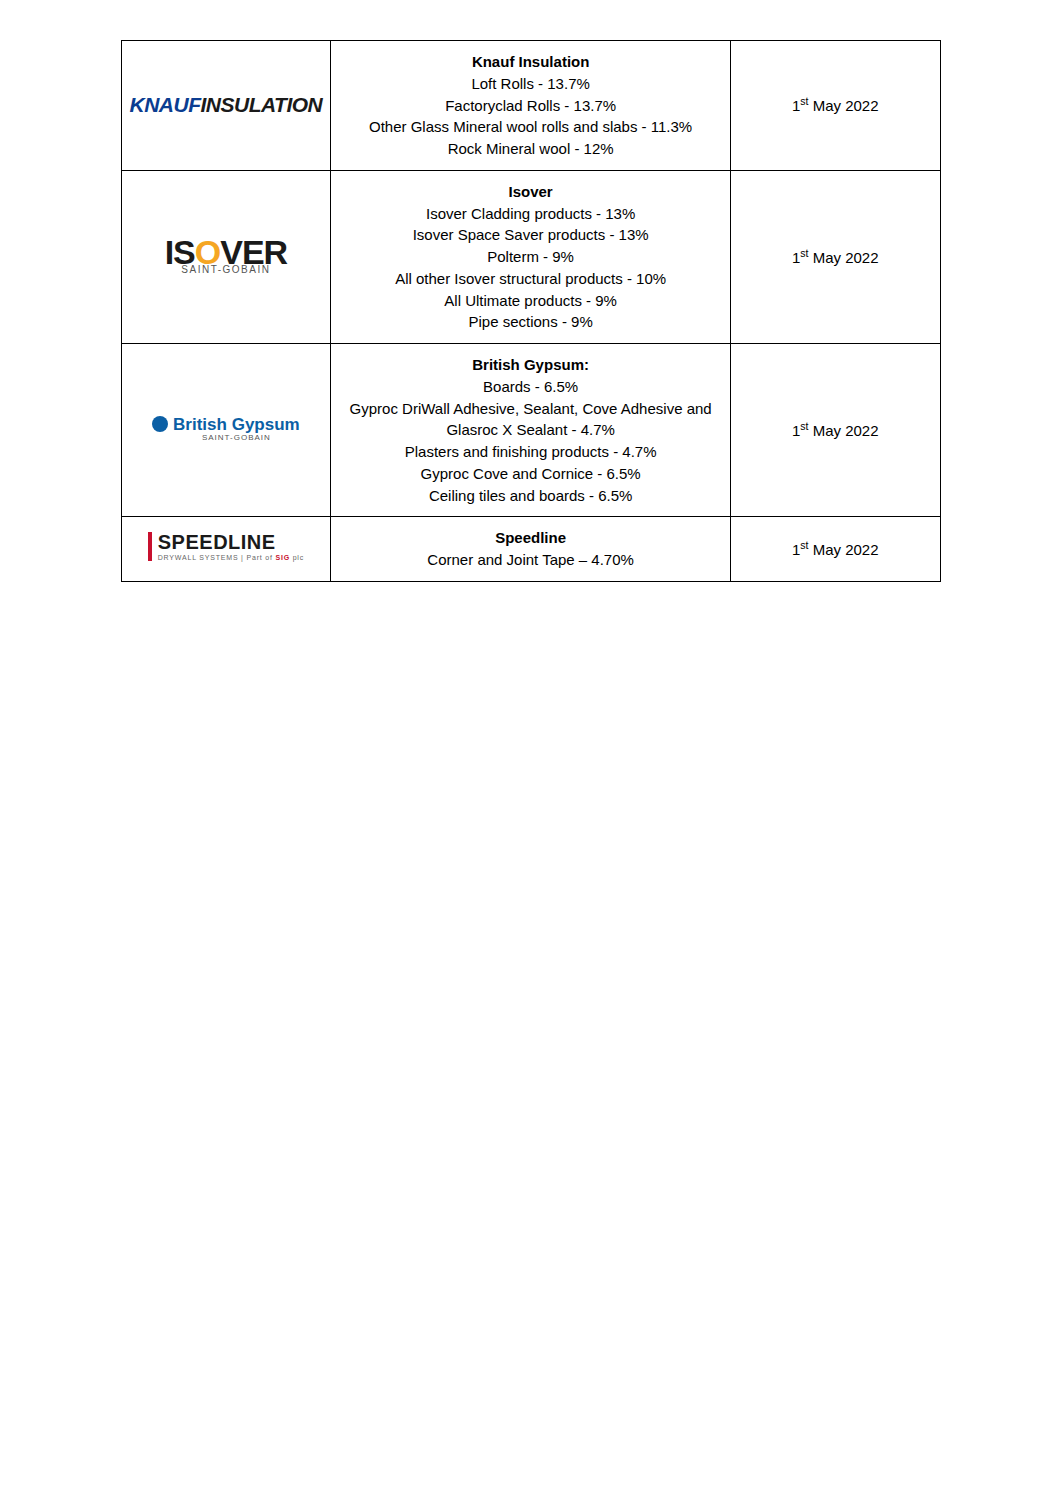| KNAUF INSULATION | Knauf Insulation Loft Rolls - 13.7% Factoryclad Rolls - 13.7% Other Glass Mineral wool rolls and slabs - 11.3% Rock Mineral wool - 12% | 1 st May 2022 |
| IS O VER SAINT-GOBAIN | Isover Isover Cladding products - 13% Isover Space Saver products - 13% Polterm - 9% All other Isover structural products - 10% All Ultimate products - 9% Pipe sections - 9% | 1 st May 2022 |
| British Gypsum SAINT-GOBAIN | British Gypsum: Boards - 6.5% Gyproc DriWall Adhesive, Sealant, Cove Adhesive and Glasroc X Sealant - 4.7% Plasters and finishing products - 4.7% Gyproc Cove and Cornice - 6.5% Ceiling tiles and boards - 6.5% | 1 st May 2022 |
| SPEEDLINE DRYWALL SYSTEMS / Part of SIG plc | Speedline Corner and Joint Tape – 4.70% | 1 st May 2022 |